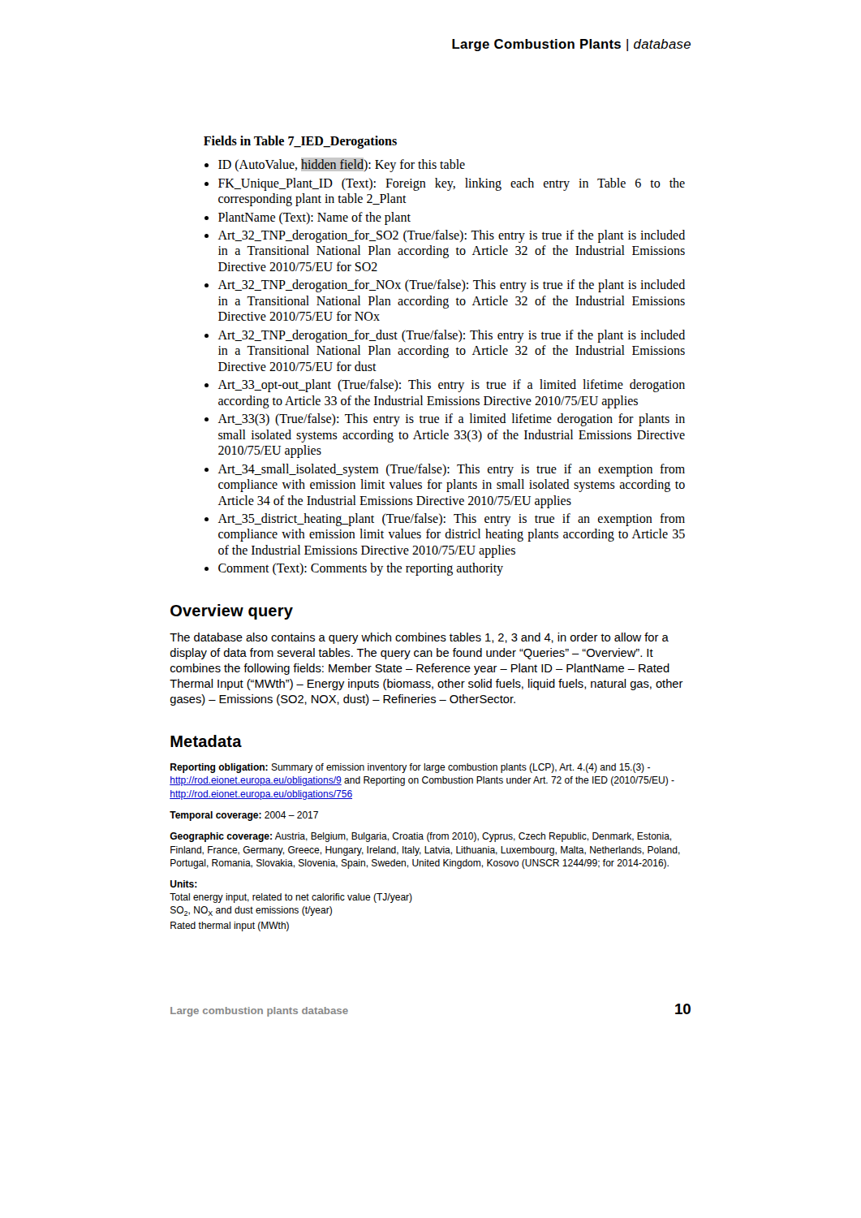Large Combustion Plants | database
Fields in Table 7_IED_Derogations
ID (AutoValue, hidden field): Key for this table
FK_Unique_Plant_ID (Text): Foreign key, linking each entry in Table 6 to the corresponding plant in table 2_Plant
PlantName (Text): Name of the plant
Art_32_TNP_derogation_for_SO2 (True/false): This entry is true if the plant is included in a Transitional National Plan according to Article 32 of the Industrial Emissions Directive 2010/75/EU for SO2
Art_32_TNP_derogation_for_NOx (True/false): This entry is true if the plant is included in a Transitional National Plan according to Article 32 of the Industrial Emissions Directive 2010/75/EU for NOx
Art_32_TNP_derogation_for_dust (True/false): This entry is true if the plant is included in a Transitional National Plan according to Article 32 of the Industrial Emissions Directive 2010/75/EU for dust
Art_33_opt-out_plant (True/false): This entry is true if a limited lifetime derogation according to Article 33 of the Industrial Emissions Directive 2010/75/EU applies
Art_33(3) (True/false): This entry is true if a limited lifetime derogation for plants in small isolated systems according to Article 33(3) of the Industrial Emissions Directive 2010/75/EU applies
Art_34_small_isolated_system (True/false): This entry is true if an exemption from compliance with emission limit values for plants in small isolated systems according to Article 34 of the Industrial Emissions Directive 2010/75/EU applies
Art_35_district_heating_plant (True/false): This entry is true if an exemption from compliance with emission limit values for districl heating plants according to Article 35 of the Industrial Emissions Directive 2010/75/EU applies
Comment (Text): Comments by the reporting authority
Overview query
The database also contains a query which combines tables 1, 2, 3 and 4, in order to allow for a display of data from several tables. The query can be found under “Queries” – “Overview”. It combines the following fields: Member State – Reference year – Plant ID – PlantName – Rated Thermal Input (“MWth”) – Energy inputs (biomass, other solid fuels, liquid fuels, natural gas, other gases) – Emissions (SO2, NOX, dust) – Refineries – OtherSector.
Metadata
Reporting obligation: Summary of emission inventory for large combustion plants (LCP), Art. 4.(4) and 15.(3) -
http://rod.eionet.europa.eu/obligations/9 and Reporting on Combustion Plants under Art. 72 of the IED (2010/75/EU) -
http://rod.eionet.europa.eu/obligations/756
Temporal coverage: 2004 – 2017
Geographic coverage: Austria, Belgium, Bulgaria, Croatia (from 2010), Cyprus, Czech Republic, Denmark, Estonia, Finland, France, Germany, Greece, Hungary, Ireland, Italy, Latvia, Lithuania, Luxembourg, Malta, Netherlands, Poland, Portugal, Romania, Slovakia, Slovenia, Spain, Sweden, United Kingdom, Kosovo (UNSCR 1244/99; for 2014-2016).
Units:
Total energy input, related to net calorific value (TJ/year)
SO2, NOX and dust emissions (t/year)
Rated thermal input (MWth)
Large combustion plants database
10